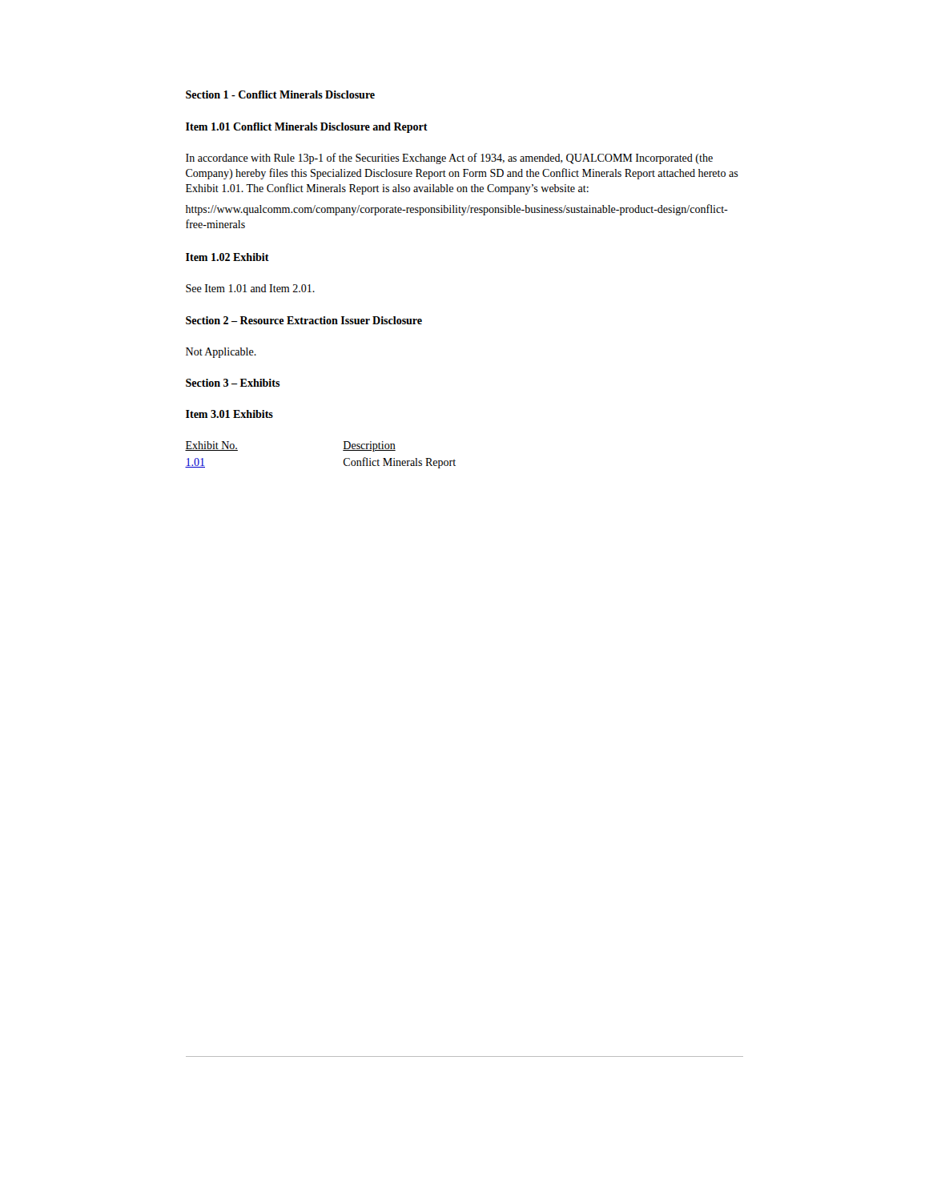Section 1 - Conflict Minerals Disclosure
Item 1.01 Conflict Minerals Disclosure and Report
In accordance with Rule 13p-1 of the Securities Exchange Act of 1934, as amended, QUALCOMM Incorporated (the Company) hereby files this Specialized Disclosure Report on Form SD and the Conflict Minerals Report attached hereto as Exhibit 1.01. The Conflict Minerals Report is also available on the Company’s website at:
https://www.qualcomm.com/company/corporate-responsibility/responsible-business/sustainable-product-design/conflict-free-minerals
Item 1.02 Exhibit
See Item 1.01 and Item 2.01.
Section 2 – Resource Extraction Issuer Disclosure
Not Applicable.
Section 3 – Exhibits
Item 3.01 Exhibits
| Exhibit No. | Description |
| 1.01 | Conflict Minerals Report |